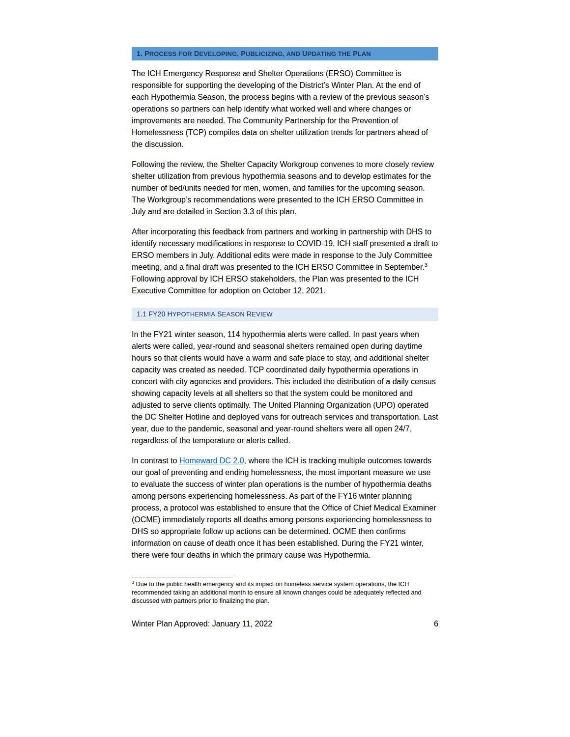1. PROCESS FOR DEVELOPING, PUBLICIZING, AND UPDATING THE PLAN
The ICH Emergency Response and Shelter Operations (ERSO) Committee is responsible for supporting the developing of the District’s Winter Plan. At the end of each Hypothermia Season, the process begins with a review of the previous season’s operations so partners can help identify what worked well and where changes or improvements are needed. The Community Partnership for the Prevention of Homelessness (TCP) compiles data on shelter utilization trends for partners ahead of the discussion.
Following the review, the Shelter Capacity Workgroup convenes to more closely review shelter utilization from previous hypothermia seasons and to develop estimates for the number of bed/units needed for men, women, and families for the upcoming season. The Workgroup’s recommendations were presented to the ICH ERSO Committee in July and are detailed in Section 3.3 of this plan.
After incorporating this feedback from partners and working in partnership with DHS to identify necessary modifications in response to COVID-19, ICH staff presented a draft to ERSO members in July. Additional edits were made in response to the July Committee meeting, and a final draft was presented to the ICH ERSO Committee in September.3 Following approval by ICH ERSO stakeholders, the Plan was presented to the ICH Executive Committee for adoption on October 12, 2021.
1.1 FY20 HYPOTHERMIA SEASON REVIEW
In the FY21 winter season, 114 hypothermia alerts were called. In past years when alerts were called, year-round and seasonal shelters remained open during daytime hours so that clients would have a warm and safe place to stay, and additional shelter capacity was created as needed. TCP coordinated daily hypothermia operations in concert with city agencies and providers. This included the distribution of a daily census showing capacity levels at all shelters so that the system could be monitored and adjusted to serve clients optimally. The United Planning Organization (UPO) operated the DC Shelter Hotline and deployed vans for outreach services and transportation. Last year, due to the pandemic, seasonal and year-round shelters were all open 24/7, regardless of the temperature or alerts called.
In contrast to Homeward DC 2.0, where the ICH is tracking multiple outcomes towards our goal of preventing and ending homelessness, the most important measure we use to evaluate the success of winter plan operations is the number of hypothermia deaths among persons experiencing homelessness. As part of the FY16 winter planning process, a protocol was established to ensure that the Office of Chief Medical Examiner (OCME) immediately reports all deaths among persons experiencing homelessness to DHS so appropriate follow up actions can be determined. OCME then confirms information on cause of death once it has been established. During the FY21 winter, there were four deaths in which the primary cause was Hypothermia.
3 Due to the public health emergency and its impact on homeless service system operations, the ICH recommended taking an additional month to ensure all known changes could be adequately reflected and discussed with partners prior to finalizing the plan.
Winter Plan Approved: January 11, 2022 6